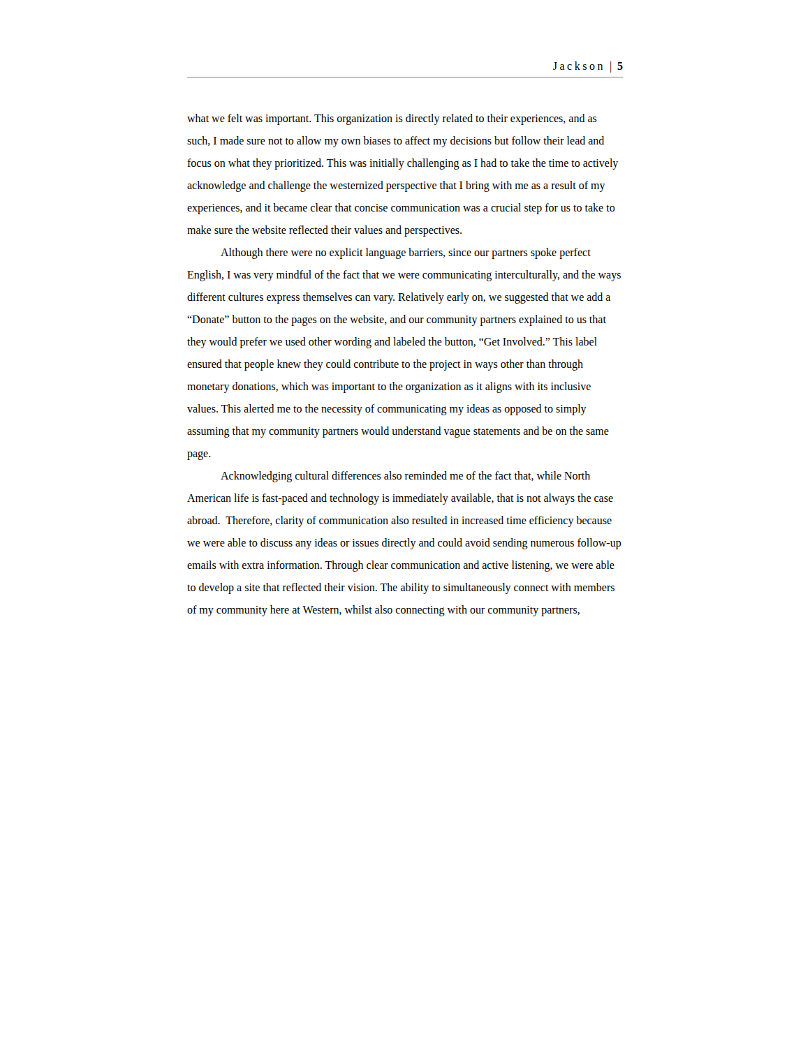Jackson | 5
what we felt was important. This organization is directly related to their experiences, and as such, I made sure not to allow my own biases to affect my decisions but follow their lead and focus on what they prioritized. This was initially challenging as I had to take the time to actively acknowledge and challenge the westernized perspective that I bring with me as a result of my experiences, and it became clear that concise communication was a crucial step for us to take to make sure the website reflected their values and perspectives.
Although there were no explicit language barriers, since our partners spoke perfect English, I was very mindful of the fact that we were communicating interculturally, and the ways different cultures express themselves can vary. Relatively early on, we suggested that we add a “Donate” button to the pages on the website, and our community partners explained to us that they would prefer we used other wording and labeled the button, “Get Involved.” This label ensured that people knew they could contribute to the project in ways other than through monetary donations, which was important to the organization as it aligns with its inclusive values. This alerted me to the necessity of communicating my ideas as opposed to simply assuming that my community partners would understand vague statements and be on the same page.
Acknowledging cultural differences also reminded me of the fact that, while North American life is fast-paced and technology is immediately available, that is not always the case abroad. Therefore, clarity of communication also resulted in increased time efficiency because we were able to discuss any ideas or issues directly and could avoid sending numerous follow-up emails with extra information. Through clear communication and active listening, we were able to develop a site that reflected their vision. The ability to simultaneously connect with members of my community here at Western, whilst also connecting with our community partners,